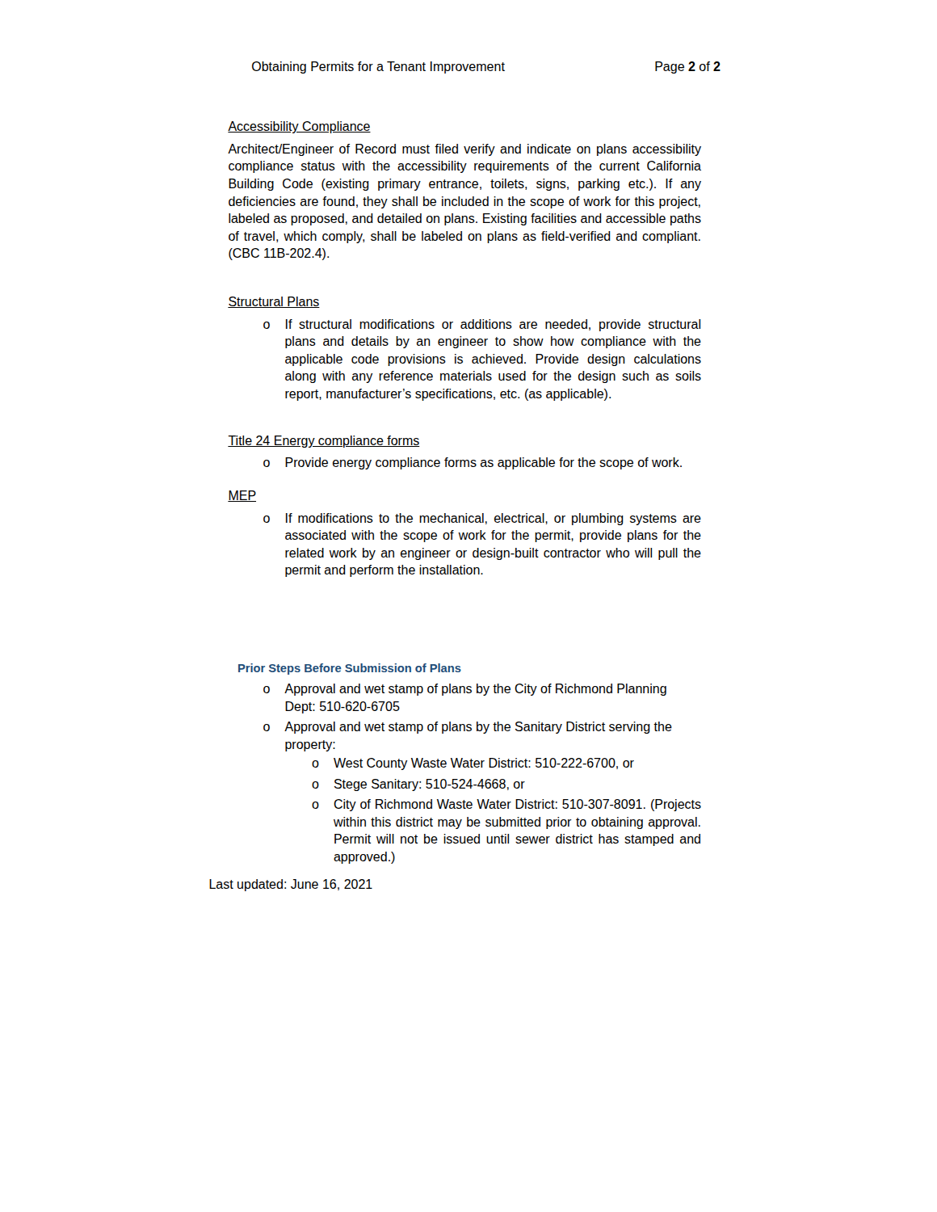Obtaining Permits for a Tenant Improvement Page 2 of 2
Accessibility Compliance
Architect/Engineer of Record must filed verify and indicate on plans accessibility compliance status with the accessibility requirements of the current California Building Code (existing primary entrance, toilets, signs, parking etc.). If any deficiencies are found, they shall be included in the scope of work for this project, labeled as proposed, and detailed on plans. Existing facilities and accessible paths of travel, which comply, shall be labeled on plans as field-verified and compliant. (CBC 11B-202.4).
Structural Plans
If structural modifications or additions are needed, provide structural plans and details by an engineer to show how compliance with the applicable code provisions is achieved. Provide design calculations along with any reference materials used for the design such as soils report, manufacturer’s specifications, etc. (as applicable).
Title 24 Energy compliance forms
Provide energy compliance forms as applicable for the scope of work.
MEP
If modifications to the mechanical, electrical, or plumbing systems are associated with the scope of work for the permit, provide plans for the related work by an engineer or design-built contractor who will pull the permit and perform the installation.
Prior Steps Before Submission of Plans
Approval and wet stamp of plans by the City of Richmond Planning Dept: 510-620-6705
Approval and wet stamp of plans by the Sanitary District serving the property:
West County Waste Water District: 510-222-6700, or
Stege Sanitary: 510-524-4668, or
City of Richmond Waste Water District: 510-307-8091. (Projects within this district may be submitted prior to obtaining approval. Permit will not be issued until sewer district has stamped and approved.)
Last updated: June 16, 2021